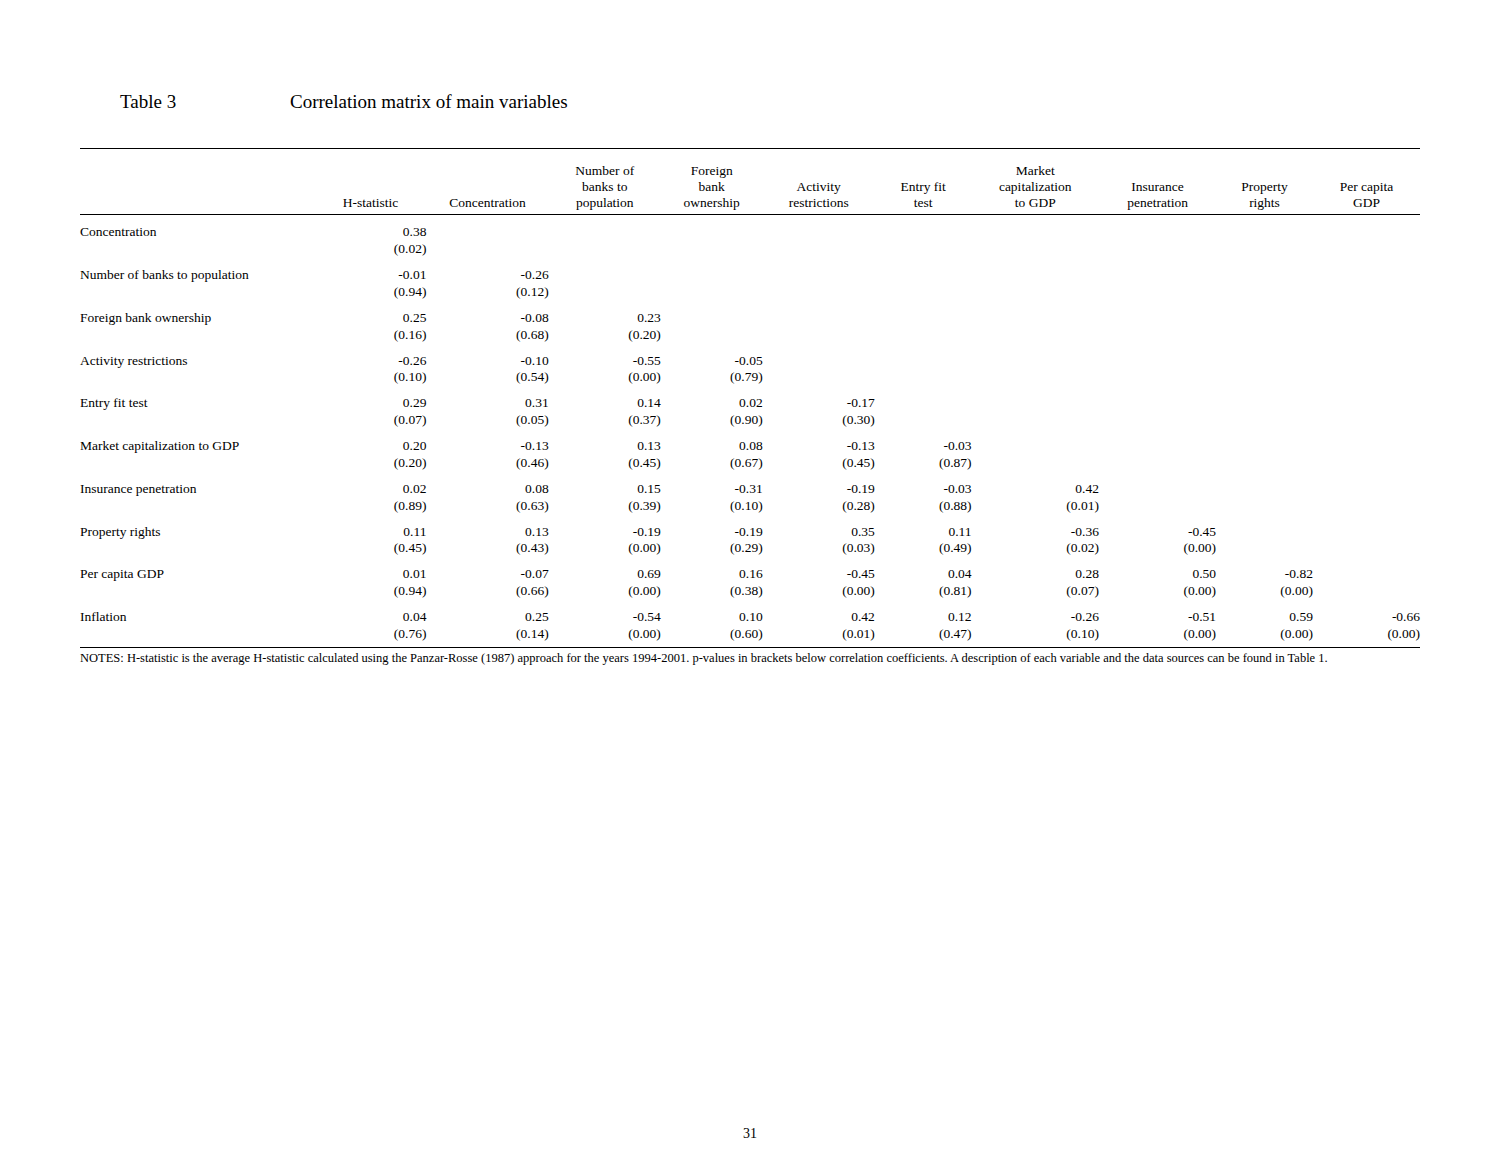Table 3 Correlation matrix of main variables
| | | | Number of | Foreign | | | Market | | | |
| --- | --- | --- | --- | --- | --- | --- | --- | --- | --- | --- |
| | | | banks to | bank | Activity | Entry fit | capitalization | Insurance | Property | Per capita |
| | H-statistic | Concentration | population | ownership | restrictions | test | to GDP | penetration | rights | GDP |
| Concentration | 0.38 | | | | | | | | | |
| | (0.02) | | | | | | | | | |
| Number of banks to population | -0.01 | -0.26 | | | | | | | | |
| | (0.94) | (0.12) | | | | | | | | |
| Foreign bank ownership | 0.25 | -0.08 | 0.23 | | | | | | | |
| | (0.16) | (0.68) | (0.20) | | | | | | | |
| Activity restrictions | -0.26 | -0.10 | -0.55 | -0.05 | | | | | | |
| | (0.10) | (0.54) | (0.00) | (0.79) | | | | | | |
| Entry fit test | 0.29 | 0.31 | 0.14 | 0.02 | -0.17 | | | | | |
| | (0.07) | (0.05) | (0.37) | (0.90) | (0.30) | | | | | |
| Market capitalization to GDP | 0.20 | -0.13 | 0.13 | 0.08 | -0.13 | -0.03 | | | | |
| | (0.20) | (0.46) | (0.45) | (0.67) | (0.45) | (0.87) | | | | |
| Insurance penetration | 0.02 | 0.08 | 0.15 | -0.31 | -0.19 | -0.03 | 0.42 | | | |
| | (0.89) | (0.63) | (0.39) | (0.10) | (0.28) | (0.88) | (0.01) | | | |
| Property rights | 0.11 | 0.13 | -0.19 | -0.19 | 0.35 | 0.11 | -0.36 | -0.45 | | |
| | (0.45) | (0.43) | (0.00) | (0.29) | (0.03) | (0.49) | (0.02) | (0.00) | | |
| Per capita GDP | 0.01 | -0.07 | 0.69 | 0.16 | -0.45 | 0.04 | 0.28 | 0.50 | -0.82 | |
| | (0.94) | (0.66) | (0.00) | (0.38) | (0.00) | (0.81) | (0.07) | (0.00) | (0.00) | |
| Inflation | 0.04 | 0.25 | -0.54 | 0.10 | 0.42 | 0.12 | -0.26 | -0.51 | 0.59 | -0.66 |
| | (0.76) | (0.14) | (0.00) | (0.60) | (0.01) | (0.47) | (0.10) | (0.00) | (0.00) | (0.00) |
NOTES: H-statistic is the average H-statistic calculated using the Panzar-Rosse (1987) approach for the years 1994-2001. p-values in brackets below correlation coefficients. A description of each variable and the data sources can be found in Table 1.
31